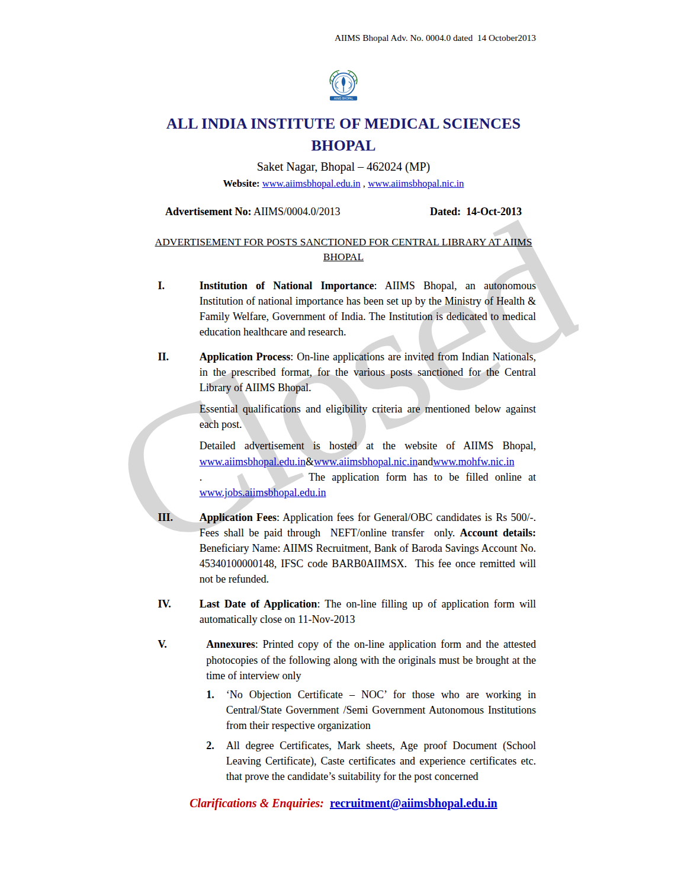Closed
AIIMS Bhopal Adv. No. 0004.0 dated 14 October2013
AIIMS BHOPAL
ALL INDIA INSTITUTE OF MEDICAL SCIENCES BHOPAL
Saket Nagar, Bhopal – 462024 (MP)
Website: www.aiimsbhopal.edu.in , www.aiimsbhopal.nic.in
Advertisement No: AIIMS/0004.0/2013 Dated: 14-Oct-2013
ADVERTISEMENT FOR POSTS SANCTIONED FOR CENTRAL LIBRARY AT AIIMS BHOPAL
Institution of National Importance: AIIMS Bhopal, an autonomous Institution of national importance has been set up by the Ministry of Health & Family Welfare, Government of India. The Institution is dedicated to medical education healthcare and research.
Application Process: On-line applications are invited from Indian Nationals, in the prescribed format, for the various posts sanctioned for the Central Library of AIIMS Bhopal.
Essential qualifications and eligibility criteria are mentioned below against each post.
Detailed advertisement is hosted at the website of AIIMS Bhopal, www.aiimsbhopal.edu.in&www.aiimsbhopal.nic.inandwww.mohfw.nic.in. The application form has to be filled online at www.jobs.aiimsbhopal.edu.in
Application Fees: Application fees for General/OBC candidates is Rs 500/-. Fees shall be paid through NEFT/online transfer only. Account details: Beneficiary Name: AIIMS Recruitment, Bank of Baroda Savings Account No. 45340100000148, IFSC code BARB0AIIMSX. This fee once remitted will not be refunded.
Last Date of Application: The on-line filling up of application form will automatically close on 11-Nov-2013
Annexures: Printed copy of the on-line application form and the attested photocopies of the following along with the originals must be brought at the time of interview only
‘No Objection Certificate – NOC’ for those who are working in Central/State Government /Semi Government Autonomous Institutions from their respective organization
All degree Certificates, Mark sheets, Age proof Document (School Leaving Certificate), Caste certificates and experience certificates etc. that prove the candidate’s suitability for the post concerned
Clarifications & Enquiries: recruitment@aiimsbhopal.edu.in